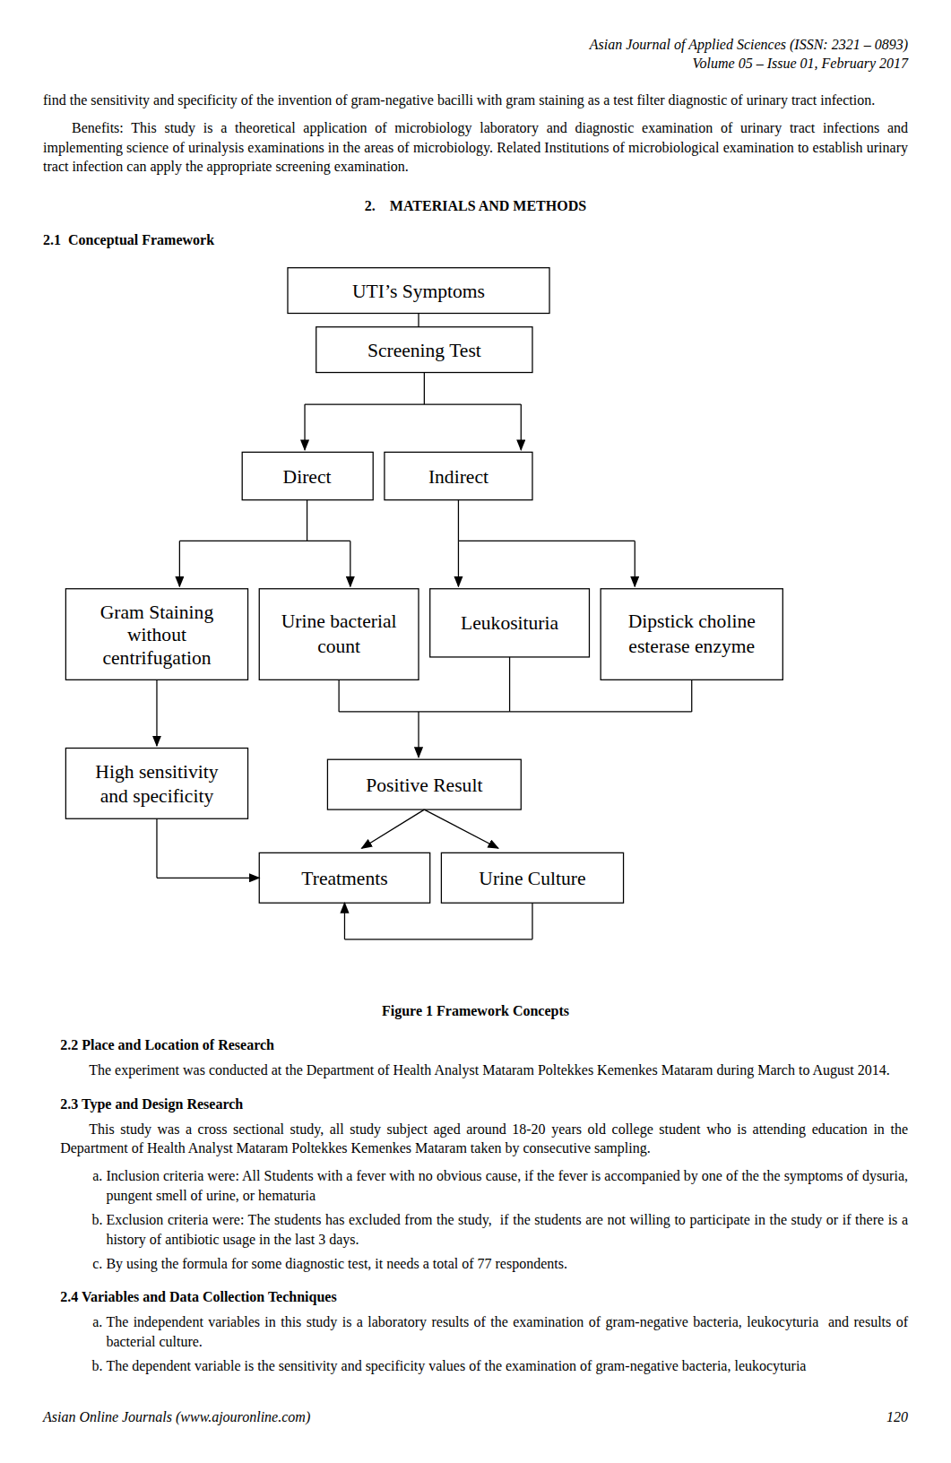Asian Journal of Applied Sciences (ISSN: 2321 – 0893)
Volume 05 – Issue 01, February 2017
find the sensitivity and specificity of the invention of gram-negative bacilli with gram staining as a test filter diagnostic of urinary tract infection.
Benefits: This study is a theoretical application of microbiology laboratory and diagnostic examination of urinary tract infections and implementing science of urinalysis examinations in the areas of microbiology. Related Institutions of microbiological examination to establish urinary tract infection can apply the appropriate screening examination.
2. MATERIALS AND METHODS
2.1 Conceptual Framework
UTI’s Symptoms Screening Test Direct Indirect Gram Staining without centrifugation Urine bacterial count Leukosituria Dipstick choline esterase enzyme High sensitivity and specificity Positive Result Treatments Urine Culture
Figure 1 Framework Concepts
2.2 Place and Location of Research
The experiment was conducted at the Department of Health Analyst Mataram Poltekkes Kemenkes Mataram during March to August 2014.
2.3 Type and Design Research
This study was a cross sectional study, all study subject aged around 18-20 years old college student who is attending education in the Department of Health Analyst Mataram Poltekkes Kemenkes Mataram taken by consecutive sampling.
Inclusion criteria were: All Students with a fever with no obvious cause, if the fever is accompanied by one of the the symptoms of dysuria, pungent smell of urine, or hematuria
Exclusion criteria were: The students has excluded from the study, if the students are not willing to participate in the study or if there is a history of antibiotic usage in the last 3 days.
By using the formula for some diagnostic test, it needs a total of 77 respondents.
2.4 Variables and Data Collection Techniques
The independent variables in this study is a laboratory results of the examination of gram-negative bacteria, leukocyturia and results of bacterial culture.
The dependent variable is the sensitivity and specificity values of the examination of gram-negative bacteria, leukocyturia
Asian Online Journals (www.ajouronline.com)
120